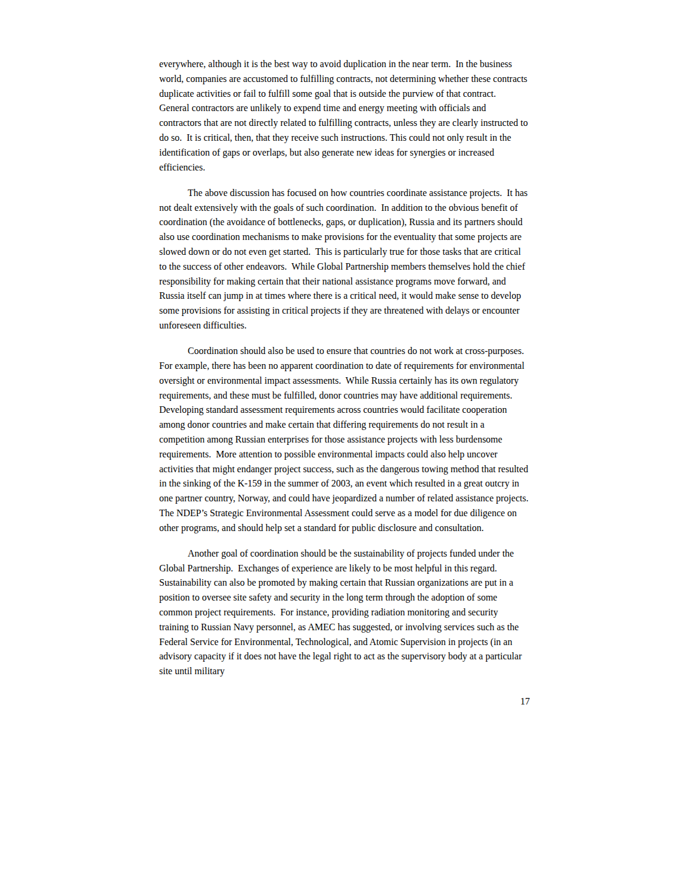everywhere, although it is the best way to avoid duplication in the near term. In the business world, companies are accustomed to fulfilling contracts, not determining whether these contracts duplicate activities or fail to fulfill some goal that is outside the purview of that contract. General contractors are unlikely to expend time and energy meeting with officials and contractors that are not directly related to fulfilling contracts, unless they are clearly instructed to do so. It is critical, then, that they receive such instructions. This could not only result in the identification of gaps or overlaps, but also generate new ideas for synergies or increased efficiencies.
The above discussion has focused on how countries coordinate assistance projects. It has not dealt extensively with the goals of such coordination. In addition to the obvious benefit of coordination (the avoidance of bottlenecks, gaps, or duplication), Russia and its partners should also use coordination mechanisms to make provisions for the eventuality that some projects are slowed down or do not even get started. This is particularly true for those tasks that are critical to the success of other endeavors. While Global Partnership members themselves hold the chief responsibility for making certain that their national assistance programs move forward, and Russia itself can jump in at times where there is a critical need, it would make sense to develop some provisions for assisting in critical projects if they are threatened with delays or encounter unforeseen difficulties.
Coordination should also be used to ensure that countries do not work at cross-purposes. For example, there has been no apparent coordination to date of requirements for environmental oversight or environmental impact assessments. While Russia certainly has its own regulatory requirements, and these must be fulfilled, donor countries may have additional requirements. Developing standard assessment requirements across countries would facilitate cooperation among donor countries and make certain that differing requirements do not result in a competition among Russian enterprises for those assistance projects with less burdensome requirements. More attention to possible environmental impacts could also help uncover activities that might endanger project success, such as the dangerous towing method that resulted in the sinking of the K-159 in the summer of 2003, an event which resulted in a great outcry in one partner country, Norway, and could have jeopardized a number of related assistance projects. The NDEP’s Strategic Environmental Assessment could serve as a model for due diligence on other programs, and should help set a standard for public disclosure and consultation.
Another goal of coordination should be the sustainability of projects funded under the Global Partnership. Exchanges of experience are likely to be most helpful in this regard. Sustainability can also be promoted by making certain that Russian organizations are put in a position to oversee site safety and security in the long term through the adoption of some common project requirements. For instance, providing radiation monitoring and security training to Russian Navy personnel, as AMEC has suggested, or involving services such as the Federal Service for Environmental, Technological, and Atomic Supervision in projects (in an advisory capacity if it does not have the legal right to act as the supervisory body at a particular site until military
17